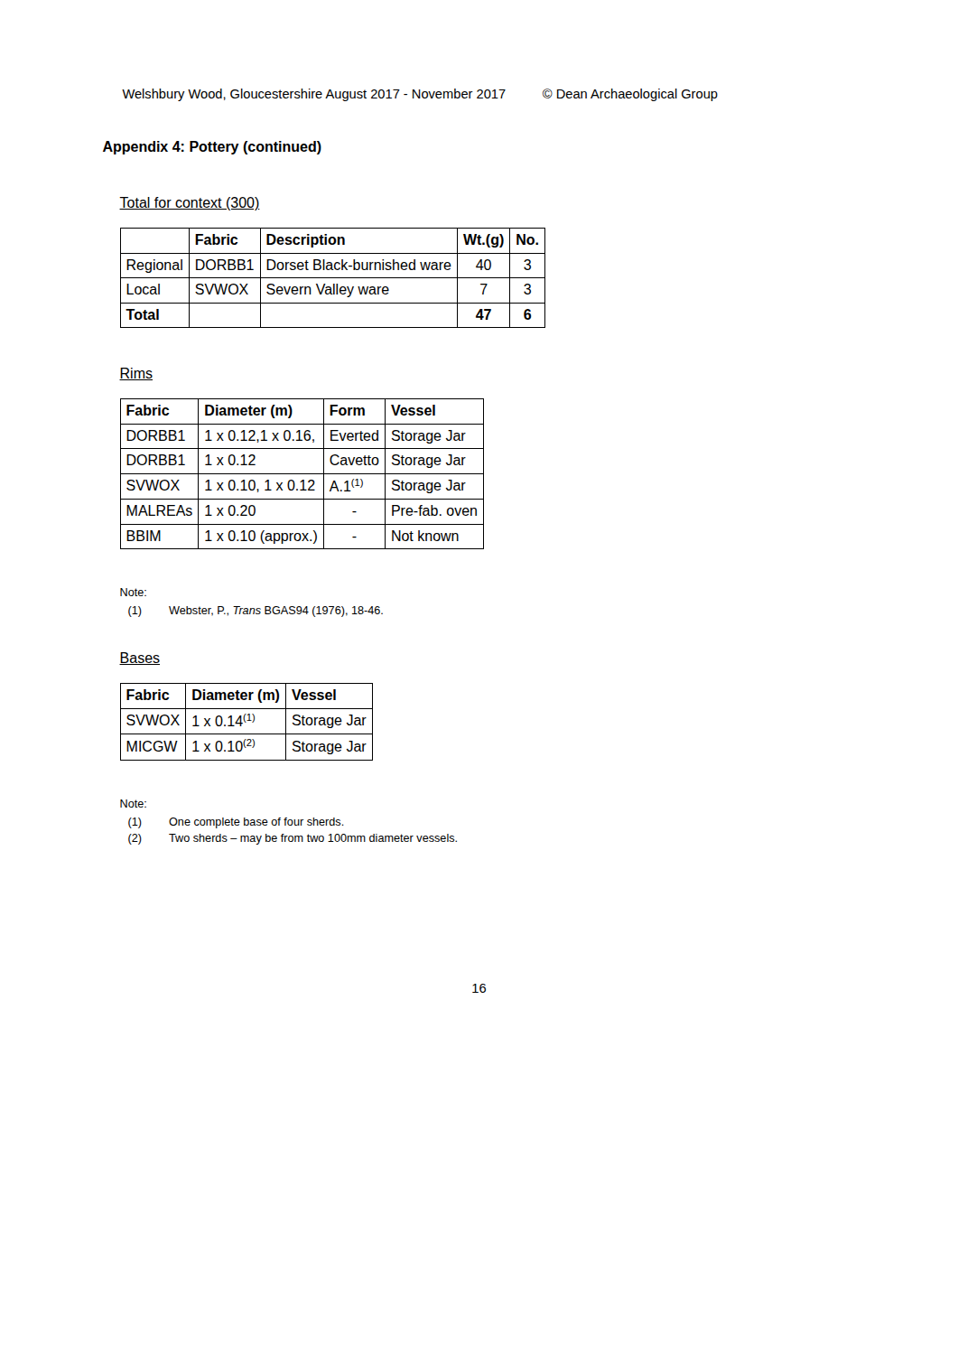Welshbury Wood, Gloucestershire August 2017 - November 2017 © Dean Archaeological Group
Appendix 4: Pottery (continued)
Total for context (300)
| | Fabric | Description | Wt.(g) | No. |
| --- | --- | --- | --- | --- |
| Regional | DORBB1 | Dorset Black-burnished ware | 40 | 3 |
| Local | SVWOX | Severn Valley ware | 7 | 3 |
| Total | | | 47 | 6 |
Rims
| Fabric | Diameter (m) | Form | Vessel |
| --- | --- | --- | --- |
| DORBB1 | 1 x 0.12,1 x 0.16, | Everted | Storage Jar |
| DORBB1 | 1 x 0.12 | Cavetto | Storage Jar |
| SVWOX | 1 x 0.10, 1 x 0.12 | A.1 (1) | Storage Jar |
| MALREAs | 1 x 0.20 | - | Pre-fab. oven |
| BBIM | 1 x 0.10 (approx.) | - | Not known |
Note:
(1) Webster, P., Trans BGAS94 (1976), 18-46.
Bases
| Fabric | Diameter (m) | Vessel |
| --- | --- | --- |
| SVWOX | 1 x 0.14 (1) | Storage Jar |
| MICGW | 1 x 0.10 (2) | Storage Jar |
Note:
(1) One complete base of four sherds.
(2) Two sherds – may be from two 100mm diameter vessels.
16